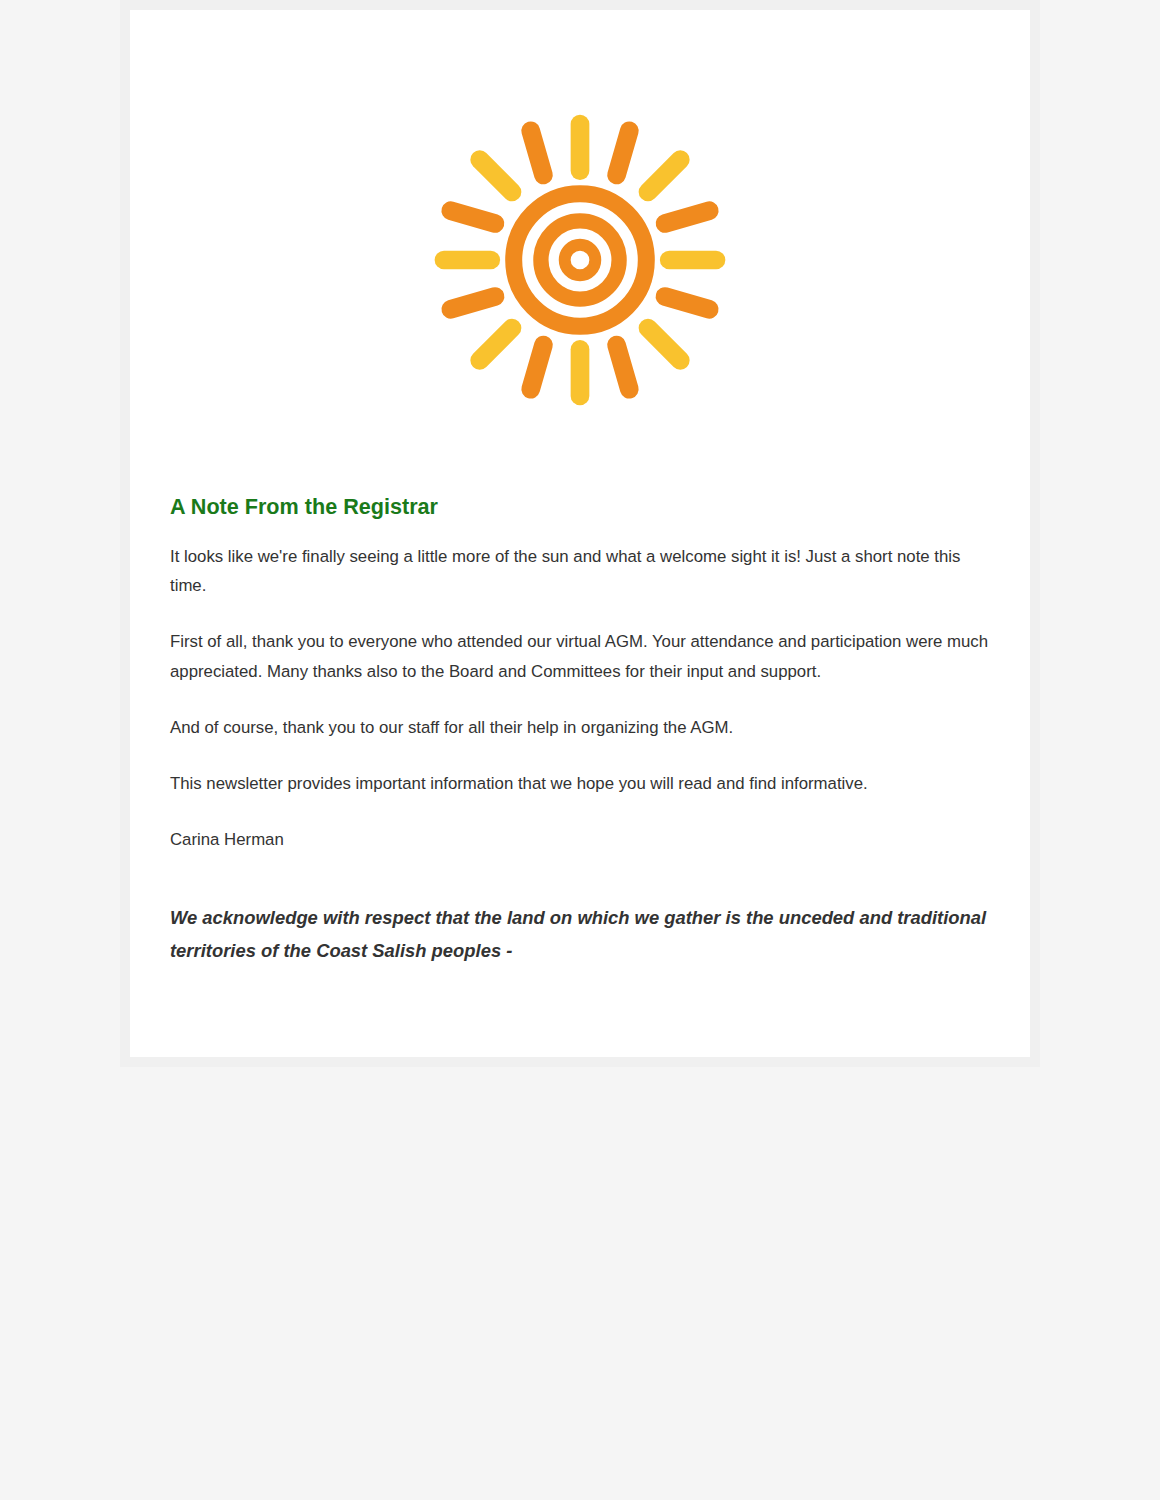A Note From the Registrar
It looks like we're finally seeing a little more of the sun and what a welcome sight it is! Just a short note this time.
First of all, thank you to everyone who attended our virtual AGM. Your attendance and participation were much appreciated. Many thanks also to the Board and Committees for their input and support.
And of course, thank you to our staff for all their help in organizing the AGM.
This newsletter provides important information that we hope you will read and find informative.
Carina Herman
We acknowledge with respect that the land on which we gather is the unceded and traditional territories of the Coast Salish peoples -